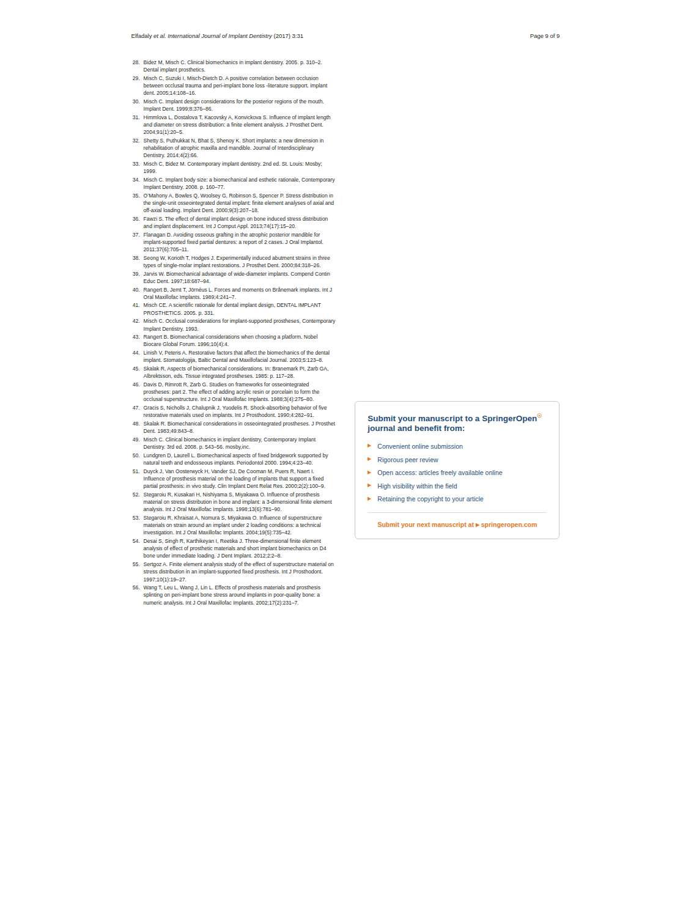Elfadaly et al. International Journal of Implant Dentistry (2017) 3:31
Page 9 of 9
28. Bidez M, Misch C. Clinical biomechanics in implant dentistry. 2005. p. 310–2. Dental implant prosthetics.
29. Misch C, Suzuki I, Misch-Dietch D. A positive correlation between occlusion between occlusal trauma and peri-implant bone loss -literature support. implant dent. 2005;14:108–16.
30. Misch C. Implant design considerations for the posterior regions of the mouth. Implant Dent. 1999;8:376–86.
31. Himmlova L, Dostalova T, Kacovsky A, Konvickova S. Influence of implant length and diameter on stress distribution: a finite element analysis. J Prosthet Dent. 2004;91(1):20–5.
32. Shetty S, Puthukkat N, Bhat S, Shenoy K. Short implants: a new dimension in rehabilitation of atrophic maxilla and mandible. Journal of Interdisciplinary Dentistry. 2014;4(2):66.
33. Misch C, Bidez M. Contemporary implant dentistry. 2nd ed. St. Louis: Mosby; 1999.
34. Misch C. Implant body size: a biomechanical and esthetic rationale, Contemporary Implant Dentistry. 2008. p. 160–77.
35. O’Mahony A, Bowles Q, Woolsey G, Robinson S, Spencer P. Stress distribution in the single-unit osseointegrated dental implant: finite element analyses of axial and off-axial loading. Implant Dent. 2000;9(3):207–18.
36. Fawzi S. The effect of dental implant design on bone induced stress distribution and implant displacement. Int J Comput Appl. 2013;74(17):15–20.
37. Flanagan D. Avoiding osseous grafting in the atrophic posterior mandible for implant-supported fixed partial dentures: a report of 2 cases. J Oral Implantol. 2011;37(6):705–11.
38. Seong W, Korioth T, Hodges J. Experimentally induced abutment strains in three types of single-molar implant restorations. J Prosthet Dent. 2000;84:318–26.
39. Jarvis W. Biomechanical advantage of wide-diameter implants. Compend Contin Educ Dent. 1997;18:687–94.
40. Rangert B, Jemt T, Jörnéus L. Forces and moments on Brånemark implants. Int J Oral Maxillofac Implants. 1989;4:241–7.
41. Misch CE. A scientific rationale for dental implant design, DENTAL IMPLANT PROSTHETICS. 2005. p. 331.
42. Misch C. Occlusal considerations for implant-supported prostheses, Contemporary Implant Dentistry. 1993.
43. Rangert B. Biomechanical considerations when choosing a platform. Nobel Biocare Global Forum. 1996;10(4):4.
44. Linish V, Peteris A. Restorative factors that affect the biomechanics of the dental implant. Stomatologija, Baltic Dental and Maxillofacial Journal. 2003;5:123–8.
45. Skalak R. Aspects of biomechanical considerations. In: Branemark PI, Zarb GA, Albrektsson, eds. Tissue integrated prostheses. 1985: p. 117–28.
46. Davis D, Rimrott R, Zarb G. Studies on frameworks for osseointegrated prostheses: part 2. The effect of adding acrylic resin or porcelain to form the occlusal superstructure. Int J Oral Maxillofac Implants. 1988;3(4):275–80.
47. Gracis S, Nicholls J, Chalupnik J, Yuodelis R. Shock-absorbing behavior of five restorative materials used on implants. Int J Prosthodont. 1990;4:282–91.
48. Skalak R. Biomechanical considerations in osseointegrated prostheses. J Prosthet Dent. 1983;49:843–8.
49. Misch C. Clinical biomechanics in implant dentistry, Contemporary Implant Dentistry. 3rd ed. 2008. p. 543–56. mosby,inc.
50. Lundgren D, Laurell L. Biomechanical aspects of fixed bridgework supported by natural teeth and endosseous implants. Periodontol 2000. 1994;4:23–40.
51. Duyck J, Van Oosterwyck H, Vander SJ, De Cooman M, Puers R, Naert I. Influence of prosthesis material on the loading of implants that support a fixed partial prosthesis: in vivo study. Clin Implant Dent Relat Res. 2000;2(2):100–9.
52. Stegaroiu R, Kusakari H, Nishiyama S, Miyakawa O. Influence of prosthesis material on stress distribution in bone and implant: a 3-dimensional finite element analysis. Int J Oral Maxillofac Implants. 1998;13(6):781–90.
53. Stegaroiu R, Khraisat A, Nomura S, Miyakawa O. Influence of superstructure materials on strain around an implant under 2 loading conditions: a technical investigation. Int J Oral Maxillofac Implants. 2004;19(5):735–42.
54. Desai S, Singh R, Karthikeyan I, Reetika J. Three-dimensional finite element analysis of effect of prosthetic materials and short implant biomechanics on D4 bone under immediate loading. J Dent Implant. 2012;2:2–8.
55. Sertgoz A. Finite element analysis study of the effect of superstructure material on stress distribution in an implant-supported fixed prosthesis. Int J Prosthodont. 1997;10(1):19–27.
56. Wang T, Leu L, Wang J, Lin L. Effects of prosthesis materials and prosthesis splinting on peri-implant bone stress around implants in poor-quality bone: a numeric analysis. Int J Oral Maxillofac Implants. 2002;17(2):231–7.
Submit your manuscript to a SpringerOpen☉
journal and benefit from:
Convenient online submission
Rigorous peer review
Open access: articles freely available online
High visibility within the field
Retaining the copyright to your article
Submit your next manuscript at ▶ springeropen.com